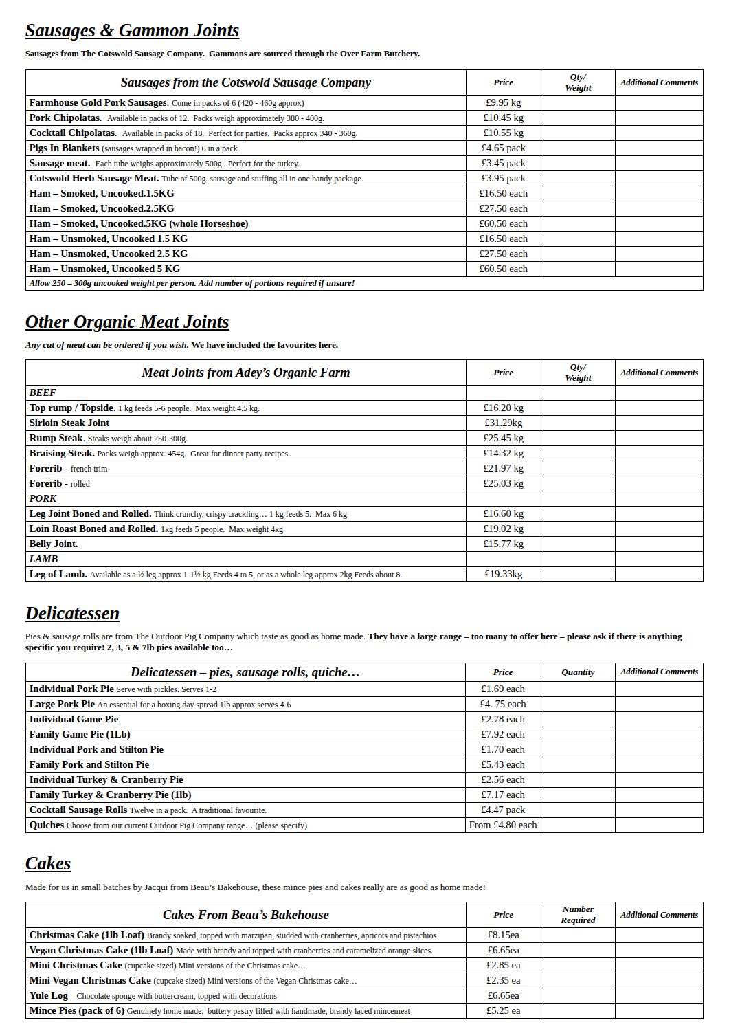Sausages & Gammon Joints
Sausages from The Cotswold Sausage Company. Gammons are sourced through the Over Farm Butchery.
| Sausages from the Cotswold Sausage Company | Price | Qty/ Weight | Additional Comments |
| --- | --- | --- | --- |
| Farmhouse Gold Pork Sausages . Come in packs of 6 (420 - 460g approx) | £9.95 kg | | |
| Pork Chipolatas . Available in packs of 12. Packs weigh approximately 380 - 400g. | £10.45 kg | | |
| Cocktail Chipolatas . Available in packs of 18. Perfect for parties. Packs approx 340 - 360g. | £10.55 kg | | |
| Pigs In Blankets (sausages wrapped in bacon!) 6 in a pack | £4.65 pack | | |
| Sausage meat. Each tube weighs approximately 500g. Perfect for the turkey. | £3.45 pack | | |
| Cotswold Herb Sausage Meat. Tube of 500g. sausage and stuffing all in one handy package. | £3.95 pack | | |
| Ham – Smoked, Uncooked.1.5KG | £16.50 each | | |
| Ham – Smoked, Uncooked.2.5KG | £27.50 each | | |
| Ham – Smoked, Uncooked.5KG (whole Horseshoe) | £60.50 each | | |
| Ham – Unsmoked, Uncooked 1.5 KG | £16.50 each | | |
| Ham – Unsmoked, Uncooked 2.5 KG | £27.50 each | | |
| Ham – Unsmoked, Uncooked 5 KG | £60.50 each | | |
| Allow 250 – 300g uncooked weight per person. Add number of portions required if unsure! |
Other Organic Meat Joints
Any cut of meat can be ordered if you wish. We have included the favourites here.
| Meat Joints from Adey’s Organic Farm | Price | Qty/ Weight | Additional Comments |
| --- | --- | --- | --- |
| BEEF | | | |
| Top rump / Topside . 1 kg feeds 5-6 people. Max weight 4.5 kg. | £16.20 kg | | |
| Sirloin Steak Joint | £31.29kg | | |
| Rump Steak . Steaks weigh about 250-300g. | £25.45 kg | | |
| Braising Steak. Packs weigh approx. 454g. Great for dinner party recipes. | £14.32 kg | | |
| Forerib - french trim | £21.97 kg | | |
| Forerib - rolled | £25.03 kg | | |
| PORK | | | |
| Leg Joint Boned and Rolled. Think crunchy, crispy crackling… 1 kg feeds 5. Max 6 kg | £16.60 kg | | |
| Loin Roast Boned and Rolled. 1kg feeds 5 people. Max weight 4kg | £19.02 kg | | |
| Belly Joint. | £15.77 kg | | |
| LAMB | | | |
| Leg of Lamb. Available as a ½ leg approx 1-1½ kg Feeds 4 to 5, or as a whole leg approx 2kg Feeds about 8. | £19.33kg | | |
Delicatessen
Pies & sausage rolls are from The Outdoor Pig Company which taste as good as home made. They have a large range – too many to offer here – please ask if there is anything specific you require! 2, 3, 5 & 7lb pies available too…
| Delicatessen – pies, sausage rolls, quiche… | Price | Quantity | Additional Comments |
| --- | --- | --- | --- |
| Individual Pork Pie Serve with pickles. Serves 1-2 | £1.69 each | | |
| Large Pork Pie An essential for a boxing day spread 1lb approx serves 4-6 | £4. 75 each | | |
| Individual Game Pie | £2.78 each | | |
| Family Game Pie (1Lb) | £7.92 each | | |
| Individual Pork and Stilton Pie | £1.70 each | | |
| Family Pork and Stilton Pie | £5.43 each | | |
| Individual Turkey & Cranberry Pie | £2.56 each | | |
| Family Turkey & Cranberry Pie (1lb) | £7.17 each | | |
| Cocktail Sausage Rolls Twelve in a pack. A traditional favourite. | £4.47 pack | | |
| Quiches Choose from our current Outdoor Pig Company range… (please specify) | From £4.80 each | | |
Cakes
Made for us in small batches by Jacqui from Beau’s Bakehouse, these mince pies and cakes really are as good as home made!
| Cakes From Beau’s Bakehouse | Price | Number Required | Additional Comments |
| --- | --- | --- | --- |
| Christmas Cake (1lb Loaf) Brandy soaked, topped with marzipan, studded with cranberries, apricots and pistachios | £8.15ea | | |
| Vegan Christmas Cake (1lb Loaf) Made with brandy and topped with cranberries and caramelized orange slices. | £6.65ea | | |
| Mini Christmas Cake (cupcake sized) Mini versions of the Christmas cake… | £2.85 ea | | |
| Mini Vegan Christmas Cake (cupcake sized) Mini versions of the Vegan Christmas cake… | £2.35 ea | | |
| Yule Log – Chocolate sponge with buttercream, topped with decorations | £6.65ea | | |
| Mince Pies (pack of 6) Genuinely home made. buttery pastry filled with handmade, brandy laced mincemeat | £5.25 ea | | |